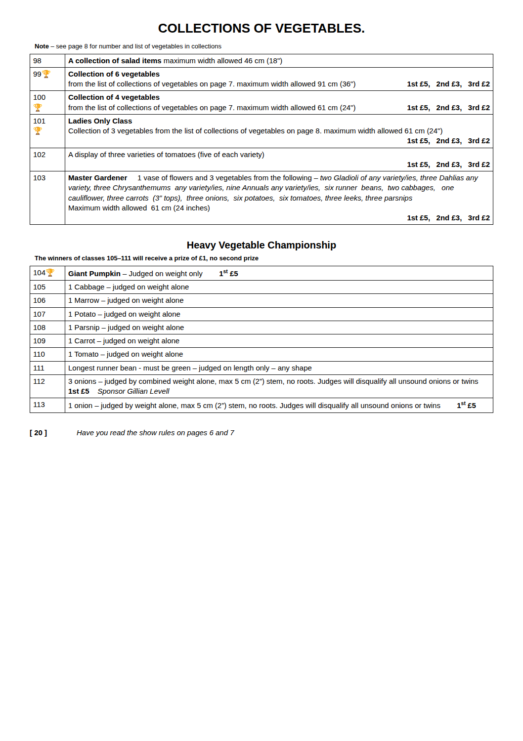COLLECTIONS OF VEGETABLES.
Note – see page 8 for number and list of vegetables in collections
| 98 | A collection of salad items maximum width allowed 46 cm (18") |
| 99 🏆 | Collection of 6 vegetables from the list of collections of vegetables on page 7. maximum width allowed 91 cm (36") 1st £5, 2nd £3, 3rd £2 |
| 100 🏆 | Collection of 4 vegetables from the list of collections of vegetables on page 7. maximum width allowed 61 cm (24") 1st £5, 2nd £3, 3rd £2 |
| 101 🏆 | Ladies Only Class Collection of 3 vegetables from the list of collections of vegetables on page 8. maximum width allowed 61 cm (24") 1st £5, 2nd £3, 3rd £2 |
| 102 | A display of three varieties of tomatoes (five of each variety) 1st £5, 2nd £3, 3rd £2 |
| 103 | Master Gardener 1 vase of flowers and 3 vegetables from the following – two Gladioli of any variety/ies, three Dahlias any variety, three Chrysanthemums any variety/ies, nine Annuals any variety/ies, six runner beans, two cabbages, one cauliflower, three carrots (3” tops), three onions, six potatoes, six tomatoes, three leeks, three parsnips Maximum width allowed 61 cm (24 inches) 1st £5, 2nd £3, 3rd £2 |
Heavy Vegetable Championship
The winners of classes 105–111 will receive a prize of £1, no second prize
| 104 🏆 | Giant Pumpkin – Judged on weight only 1 st £5 |
| 105 | 1 Cabbage – judged on weight alone |
| 106 | 1 Marrow – judged on weight alone |
| 107 | 1 Potato – judged on weight alone |
| 108 | 1 Parsnip – judged on weight alone |
| 109 | 1 Carrot – judged on weight alone |
| 110 | 1 Tomato – judged on weight alone |
| 111 | Longest runner bean - must be green – judged on length only – any shape |
| 112 | 3 onions – judged by combined weight alone, max 5 cm (2”) stem, no roots. Judges will disqualify all unsound onions or twins 1st £5 Sponsor Gillian Levell |
| 113 | 1 onion – judged by weight alone, max 5 cm (2”) stem, no roots. Judges will disqualify all unsound onions or twins 1 st £5 |
[ 20 ] Have you read the show rules on pages 6 and 7